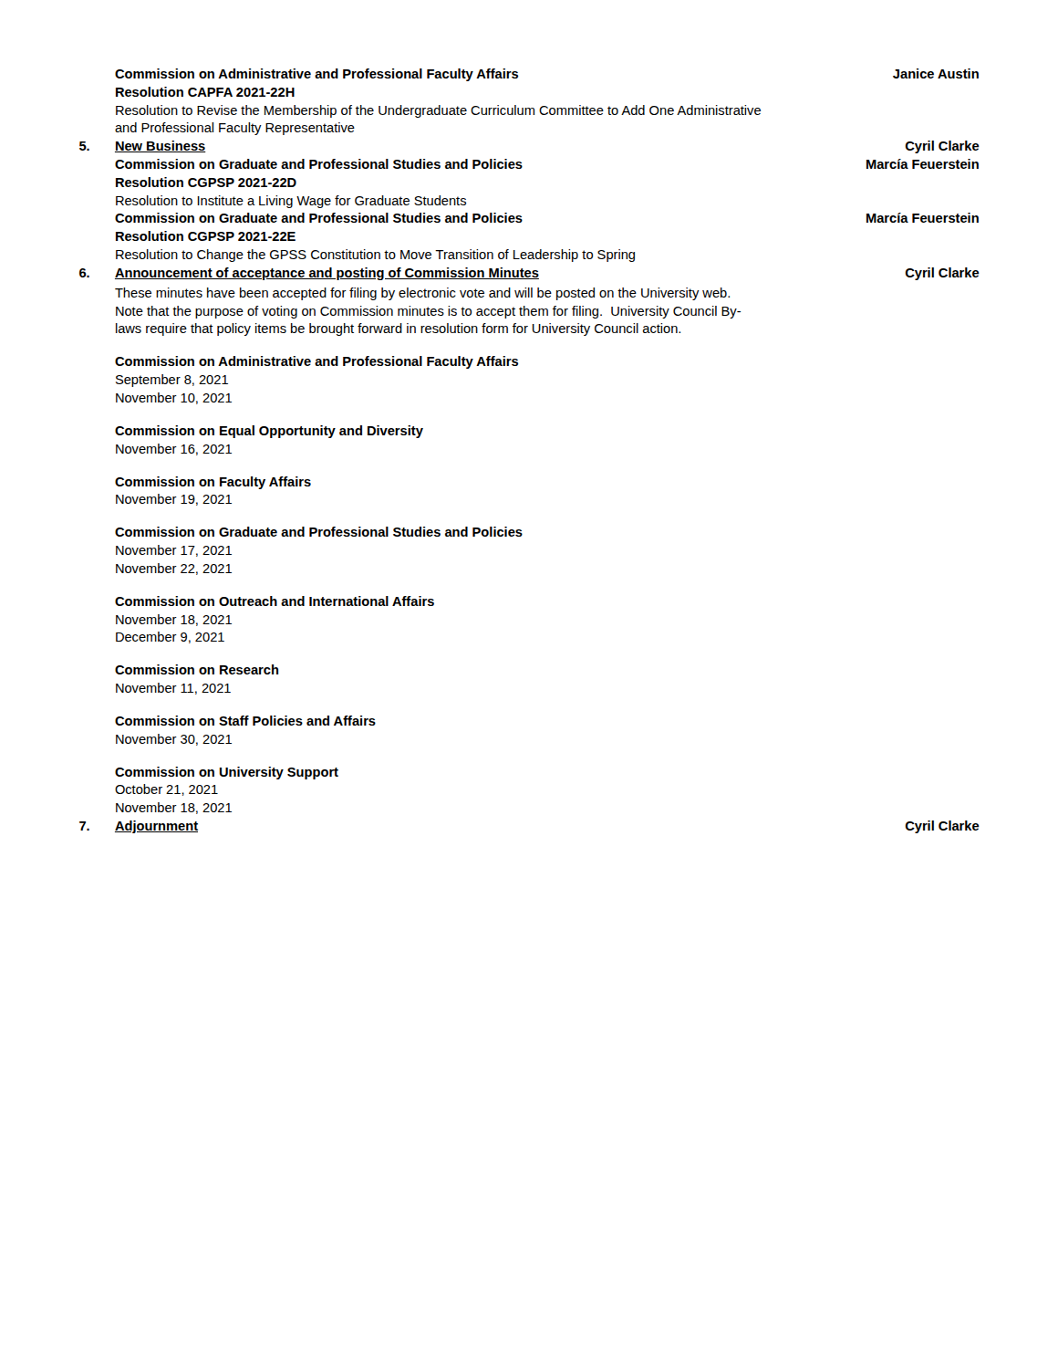| | Commission on Administrative and Professional Faculty Affairs Resolution CAPFA 2021-22H Resolution to Revise the Membership of the Undergraduate Curriculum Committee to Add One Administrative and Professional Faculty Representative | Janice Austin |
| 5. | New Business | Cyril Clarke |
| | Commission on Graduate and Professional Studies and Policies Resolution CGPSP 2021-22D Resolution to Institute a Living Wage for Graduate Students | Marcía Feuerstein |
| | Commission on Graduate and Professional Studies and Policies Resolution CGPSP 2021-22E Resolution to Change the GPSS Constitution to Move Transition of Leadership to Spring | Marcía Feuerstein |
| 6. | Announcement of acceptance and posting of Commission Minutes These minutes have been accepted for filing by electronic vote and will be posted on the University web. Note that the purpose of voting on Commission minutes is to accept them for filing. University Council By-laws require that policy items be brought forward in resolution form for University Council action. Commission on Administrative and Professional Faculty Affairs September 8, 2021 November 10, 2021 Commission on Equal Opportunity and Diversity November 16, 2021 Commission on Faculty Affairs November 19, 2021 Commission on Graduate and Professional Studies and Policies November 17, 2021 November 22, 2021 Commission on Outreach and International Affairs November 18, 2021 December 9, 2021 Commission on Research November 11, 2021 Commission on Staff Policies and Affairs November 30, 2021 Commission on University Support October 21, 2021 November 18, 2021 | Cyril Clarke |
| 7. | Adjournment | Cyril Clarke |